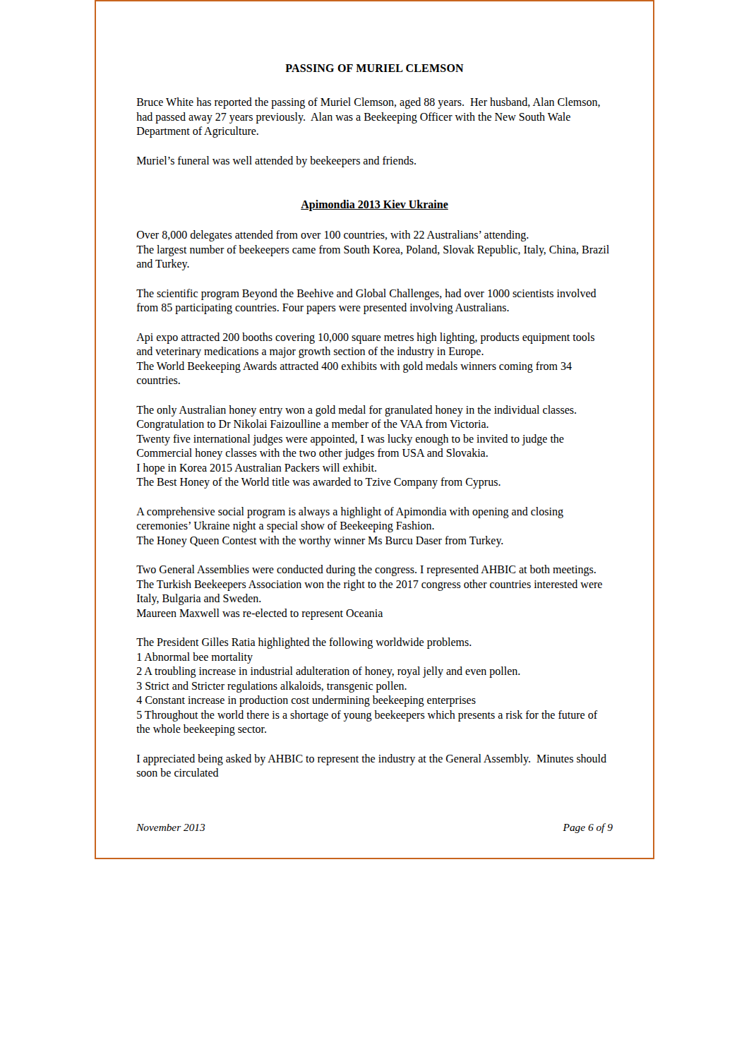PASSING OF MURIEL CLEMSON
Bruce White has reported the passing of Muriel Clemson, aged 88 years. Her husband, Alan Clemson, had passed away 27 years previously. Alan was a Beekeeping Officer with the New South Wale Department of Agriculture.
Muriel’s funeral was well attended by beekeepers and friends.
Apimondia 2013 Kiev Ukraine
Over 8,000 delegates attended from over 100 countries, with 22 Australians’ attending.
The largest number of beekeepers came from South Korea, Poland, Slovak Republic, Italy, China, Brazil and Turkey.
The scientific program Beyond the Beehive and Global Challenges, had over 1000 scientists involved from 85 participating countries. Four papers were presented involving Australians.
Api expo attracted 200 booths covering 10,000 square metres high lighting, products equipment tools and veterinary medications a major growth section of the industry in Europe.
The World Beekeeping Awards attracted 400 exhibits with gold medals winners coming from 34 countries.
The only Australian honey entry won a gold medal for granulated honey in the individual classes.
Congratulation to Dr Nikolai Faizoulline a member of the VAA from Victoria.
Twenty five international judges were appointed, I was lucky enough to be invited to judge the Commercial honey classes with the two other judges from USA and Slovakia.
I hope in Korea 2015 Australian Packers will exhibit.
The Best Honey of the World title was awarded to Tzive Company from Cyprus.
A comprehensive social program is always a highlight of Apimondia with opening and closing ceremonies’ Ukraine night a special show of Beekeeping Fashion.
The Honey Queen Contest with the worthy winner Ms Burcu Daser from Turkey.
Two General Assemblies were conducted during the congress. I represented AHBIC at both meetings. The Turkish Beekeepers Association won the right to the 2017 congress other countries interested were Italy, Bulgaria and Sweden.
Maureen Maxwell was re-elected to represent Oceania
The President Gilles Ratia highlighted the following worldwide problems.
1 Abnormal bee mortality
2 A troubling increase in industrial adulteration of honey, royal jelly and even pollen.
3 Strict and Stricter regulations alkaloids, transgenic pollen.
4 Constant increase in production cost undermining beekeeping enterprises
5 Throughout the world there is a shortage of young beekeepers which presents a risk for the future of the whole beekeeping sector.
I appreciated being asked by AHBIC to represent the industry at the General Assembly. Minutes should soon be circulated
November 2013
Page 6 of 9